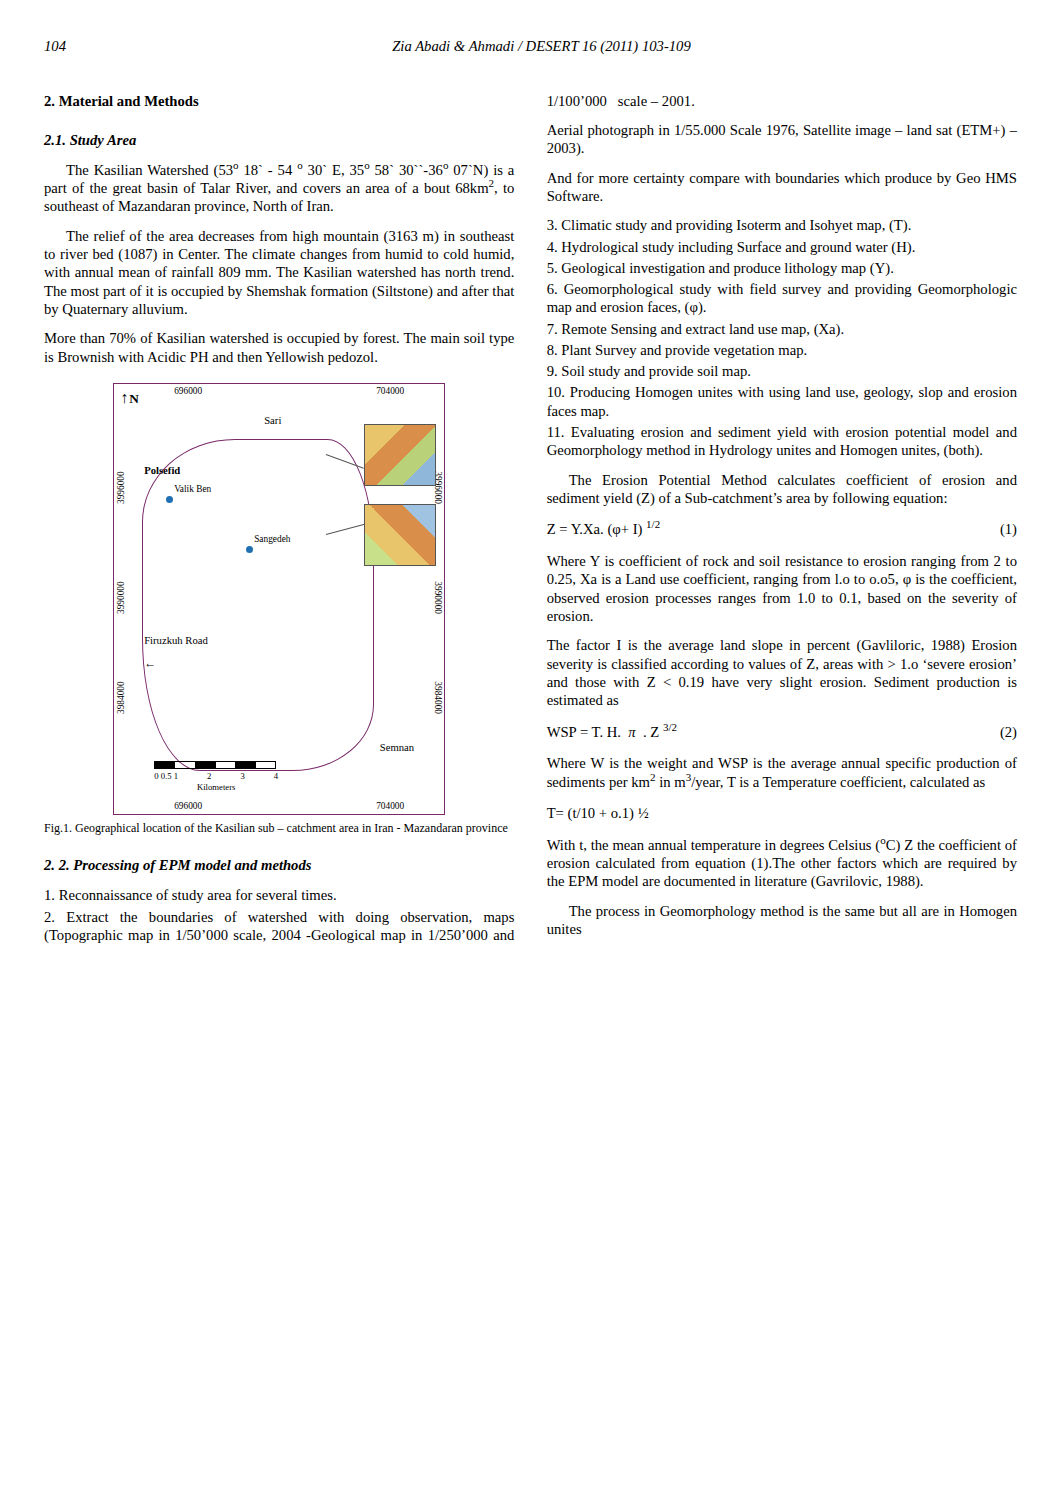104 Zia Abadi & Ahmadi / DESERT 16 (2011) 103-109
2. Material and Methods
2.1. Study Area
The Kasilian Watershed (53o 18` - 54 o 30` E, 35o 58` 30``-36o 07`N) is a part of the great basin of Talar River, and covers an area of a bout 68km2, to southeast of Mazandaran province, North of Iran.
The relief of the area decreases from high mountain (3163 m) in southeast to river bed (1087) in Center. The climate changes from humid to cold humid, with annual mean of rainfall 809 mm. The Kasilian watershed has north trend. The most part of it is occupied by Shemshak formation (Siltstone) and after that by Quaternary alluvium.
More than 70% of Kasilian watershed is occupied by forest. The main soil type is Brownish with Acidic PH and then Yellowish pedozol.
N 696000 704000 696000 704000 3996000 3990000 3984000 3996000 3990000 3984000
Sari Polsefid Valik Ben Sangedeh Firuzkuh Road Semnan ←
0 0.5 1234
Kilometers
Fig.1. Geographical location of the Kasilian sub – catchment area in Iran - Mazandaran province
2. 2. Processing of EPM model and methods
1. Reconnaissance of study area for several times.
2. Extract the boundaries of watershed with doing observation, maps (Topographic map in 1/50’000 scale, 2004 -Geological map in 1/250’000 and 1/100’000 scale – 2001.
Aerial photograph in 1/55.000 Scale 1976, Satellite image – land sat (ETM+) – 2003).
And for more certainty compare with boundaries which produce by Geo HMS Software.
3. Climatic study and providing Isoterm and Isohyet map, (T).
4. Hydrological study including Surface and ground water (H).
5. Geological investigation and produce lithology map (Y).
6. Geomorphological study with field survey and providing Geomorphologic map and erosion faces, (φ).
7. Remote Sensing and extract land use map, (Xa).
8. Plant Survey and provide vegetation map.
9. Soil study and provide soil map.
10. Producing Homogen unites with using land use, geology, slop and erosion faces map.
11. Evaluating erosion and sediment yield with erosion potential model and Geomorphology method in Hydrology unites and Homogen unites, (both).
The Erosion Potential Method calculates coefficient of erosion and sediment yield (Z) of a Sub-catchment’s area by following equation:
Z = Y.Xa. (φ+ I) 1/2 (1)
Where Y is coefficient of rock and soil resistance to erosion ranging from 2 to 0.25, Xa is a Land use coefficient, ranging from l.o to o.o5, φ is the coefficient, observed erosion processes ranges from 1.0 to 0.1, based on the severity of erosion.
The factor I is the average land slope in percent (Gavliloric, 1988) Erosion severity is classified according to values of Z, areas with > 1.o ‘severe erosion’ and those with Z < 0.19 have very slight erosion. Sediment production is estimated as
WSP = T. H. π . Z 3/2 (2)
Where W is the weight and WSP is the average annual specific production of sediments per km2 in m3/year, T is a Temperature coefficient, calculated as
T= (t/10 + o.1) ½
With t, the mean annual temperature in degrees Celsius (oC) Z the coefficient of erosion calculated from equation (1).The other factors which are required by the EPM model are documented in literature (Gavrilovic, 1988).
The process in Geomorphology method is the same but all are in Homogen unites